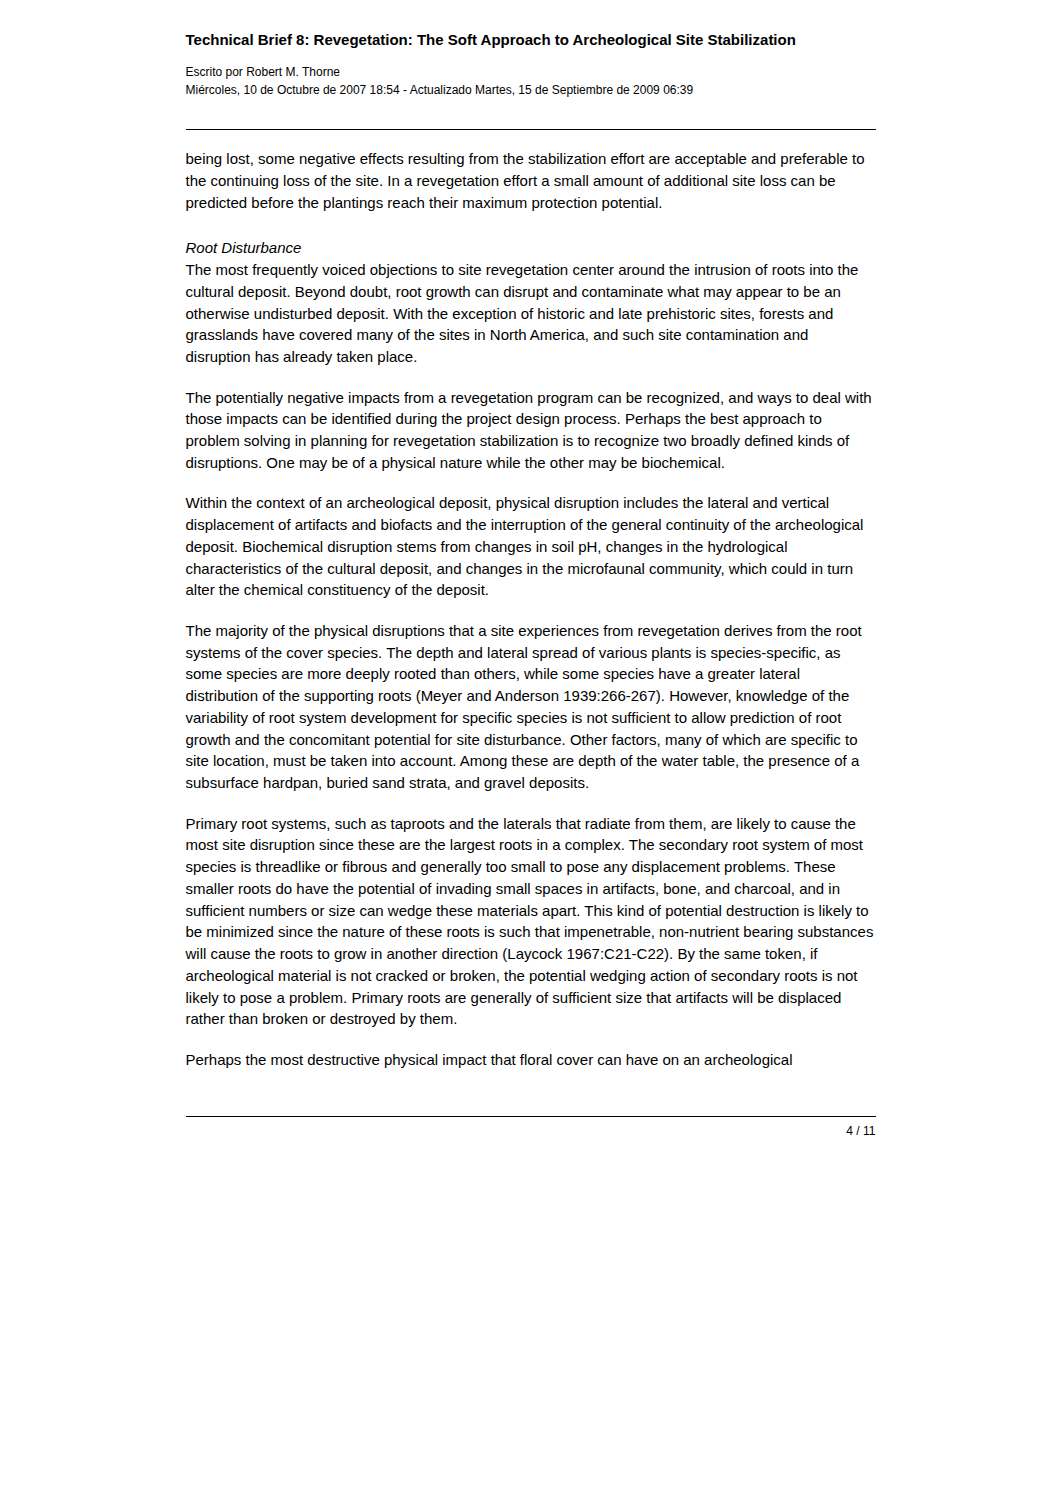Technical Brief 8: Revegetation: The Soft Approach to Archeological Site Stabilization
Escrito por Robert M. Thorne
Miércoles, 10 de Octubre de 2007 18:54 - Actualizado Martes, 15 de Septiembre de 2009 06:39
being lost, some negative effects resulting from the stabilization effort are acceptable and preferable to the continuing loss of the site. In a revegetation effort a small amount of additional site loss can be predicted before the plantings reach their maximum protection potential.
Root Disturbance
The most frequently voiced objections to site revegetation center around the intrusion of roots into the cultural deposit. Beyond doubt, root growth can disrupt and contaminate what may appear to be an otherwise undisturbed deposit. With the exception of historic and late prehistoric sites, forests and grasslands have covered many of the sites in North America, and such site contamination and disruption has already taken place.
The potentially negative impacts from a revegetation program can be recognized, and ways to deal with those impacts can be identified during the project design process. Perhaps the best approach to problem solving in planning for revegetation stabilization is to recognize two broadly defined kinds of disruptions. One may be of a physical nature while the other may be biochemical.
Within the context of an archeological deposit, physical disruption includes the lateral and vertical displacement of artifacts and biofacts and the interruption of the general continuity of the archeological deposit. Biochemical disruption stems from changes in soil pH, changes in the hydrological characteristics of the cultural deposit, and changes in the microfaunal community, which could in turn alter the chemical constituency of the deposit.
The majority of the physical disruptions that a site experiences from revegetation derives from the root systems of the cover species. The depth and lateral spread of various plants is species-specific, as some species are more deeply rooted than others, while some species have a greater lateral distribution of the supporting roots (Meyer and Anderson 1939:266-267). However, knowledge of the variability of root system development for specific species is not sufficient to allow prediction of root growth and the concomitant potential for site disturbance. Other factors, many of which are specific to site location, must be taken into account. Among these are depth of the water table, the presence of a subsurface hardpan, buried sand strata, and gravel deposits.
Primary root systems, such as taproots and the laterals that radiate from them, are likely to cause the most site disruption since these are the largest roots in a complex. The secondary root system of most species is threadlike or fibrous and generally too small to pose any displacement problems. These smaller roots do have the potential of invading small spaces in artifacts, bone, and charcoal, and in sufficient numbers or size can wedge these materials apart. This kind of potential destruction is likely to be minimized since the nature of these roots is such that impenetrable, non-nutrient bearing substances will cause the roots to grow in another direction (Laycock 1967:C21-C22). By the same token, if archeological material is not cracked or broken, the potential wedging action of secondary roots is not likely to pose a problem. Primary roots are generally of sufficient size that artifacts will be displaced rather than broken or destroyed by them.
Perhaps the most destructive physical impact that floral cover can have on an archeological
4 / 11